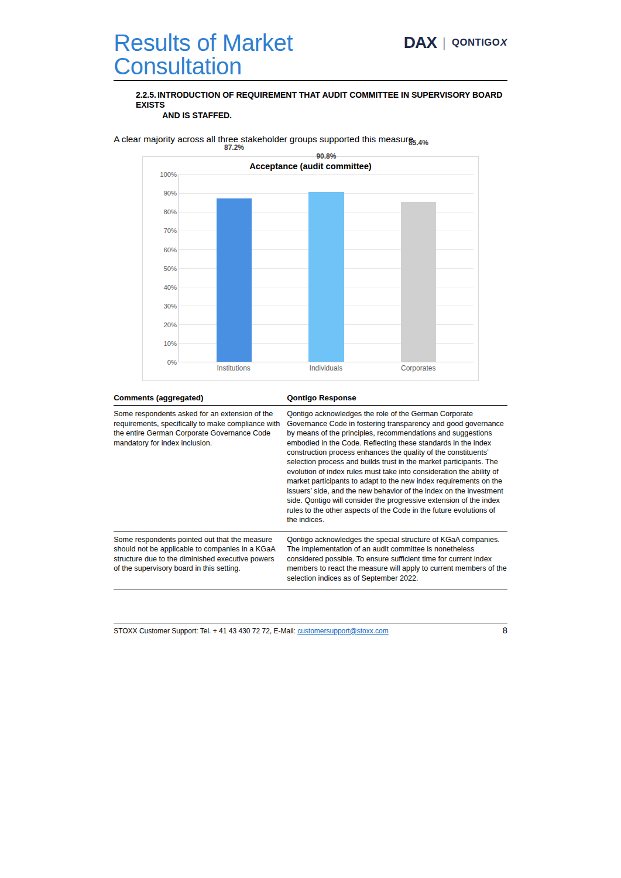Results of Market Consultation
DAX | QONTIGOX
2.2.5. INTRODUCTION OF REQUIREMENT THAT AUDIT COMMITTEE IN SUPERVISORY BOARD EXISTS AND IS STAFFED.
A clear majority across all three stakeholder groups supported this measure.
Acceptance (audit committee)
100% 90% 80% 70% 60% 50% 40% 30% 20% 10% 0%
87.2%
90.8%
85.4%
Institutions Individuals Corporates
| Comments (aggregated) | Qontigo Response |
| --- | --- |
| Some respondents asked for an extension of the requirements, specifically to make compliance with the entire German Corporate Governance Code mandatory for index inclusion. | Qontigo acknowledges the role of the German Corporate Governance Code in fostering transparency and good governance by means of the principles, recommendations and suggestions embodied in the Code. Reflecting these standards in the index construction process enhances the quality of the constituents’ selection process and builds trust in the market participants. The evolution of index rules must take into consideration the ability of market participants to adapt to the new index requirements on the issuers’ side, and the new behavior of the index on the investment side. Qontigo will consider the progressive extension of the index rules to the other aspects of the Code in the future evolutions of the indices. |
| Some respondents pointed out that the measure should not be applicable to companies in a KGaA structure due to the diminished executive powers of the supervisory board in this setting. | Qontigo acknowledges the special structure of KGaA companies. The implementation of an audit committee is nonetheless considered possible. To ensure sufficient time for current index members to react the measure will apply to current members of the selection indices as of September 2022. |
STOXX Customer Support: Tel. + 41 43 430 72 72, E-Mail: customersupport@stoxx.com
8